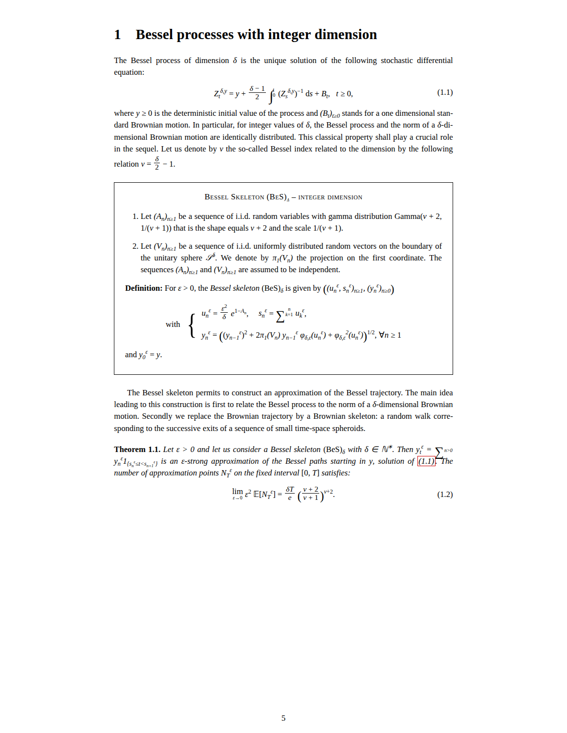1 Bessel processes with integer dimension
The Bessel process of dimension δ is the unique solution of the following stochastic differential equation:
(1.1)
Ztδ,y = y + δ − 12 ∫t 0 (Zsδ,y)−1 ds + Bt, t ≥ 0,
(1.1)
where y ≥ 0 is the deterministic initial value of the process and (Bt)t≥0 stands for a one dimensional standard Brownian motion. In particular, for integer values of δ, the Bessel process and the norm of a δ-dimensional Brownian motion are identically distributed. This classical property shall play a crucial role in the sequel. Let us denote by ν the so-called Bessel index related to the dimension by the following relation ν = δ 2 − 1.
Bessel Skeleton (BeS)δ – integer dimension
Let (An)n≥1 be a sequence of i.i.d. random variables with gamma distribution Gamma(ν + 2, 1/(ν + 1)) that is the shape equals ν + 2 and the scale 1/(ν + 1).
Let (Vn)n≥1 be a sequence of i.i.d. uniformly distributed random vectors on the boundary of the unitary sphere 𝒮δ. We denote by π1(Vn) the projection on the first coordinate. The sequences (An)n≥1 and (Vn)n≥1 are assumed to be independent.
Definition: For ε > 0, the Bessel skeleton (BeS)δ is given by ((unε, snε)n≥1, (ynε)n≥0)
with { unε = ε2 δ e1−An, snε = ∑nk=1 ukε, ynε = ((yn−1ε)2 + 2π1(Vn) yn−1ε φδ,ε(unε) + φδ,ε2(unε))1/2, ∀n ≥ 1
and y0ε = y.
The Bessel skeleton permits to construct an approximation of the Bessel trajectory. The main idea leading to this construction is first to relate the Bessel process to the norm of a δ-dimensional Brownian motion. Secondly we replace the Brownian trajectory by a Brownian skeleton: a random walk corresponding to the successive exits of a sequence of small time-space spheroids.
Theorem 1.1. Let ε > 0 and let us consider a Bessel skeleton (BeS)δ with δ ∈ ℕ∗. Then ytε = ∑n>0 ynε 1{snε≤t<sn+1ε} is an ε-strong approximation of the Bessel paths starting in y, solution of (1.1). The number of approximation points NTε on the fixed interval [0, T] satisfies:
(1.2)
lim ε→0 ε2 𝔼[NTε] = δT e (ν + 2 ν + 1)ν+2.
(1.2)
5